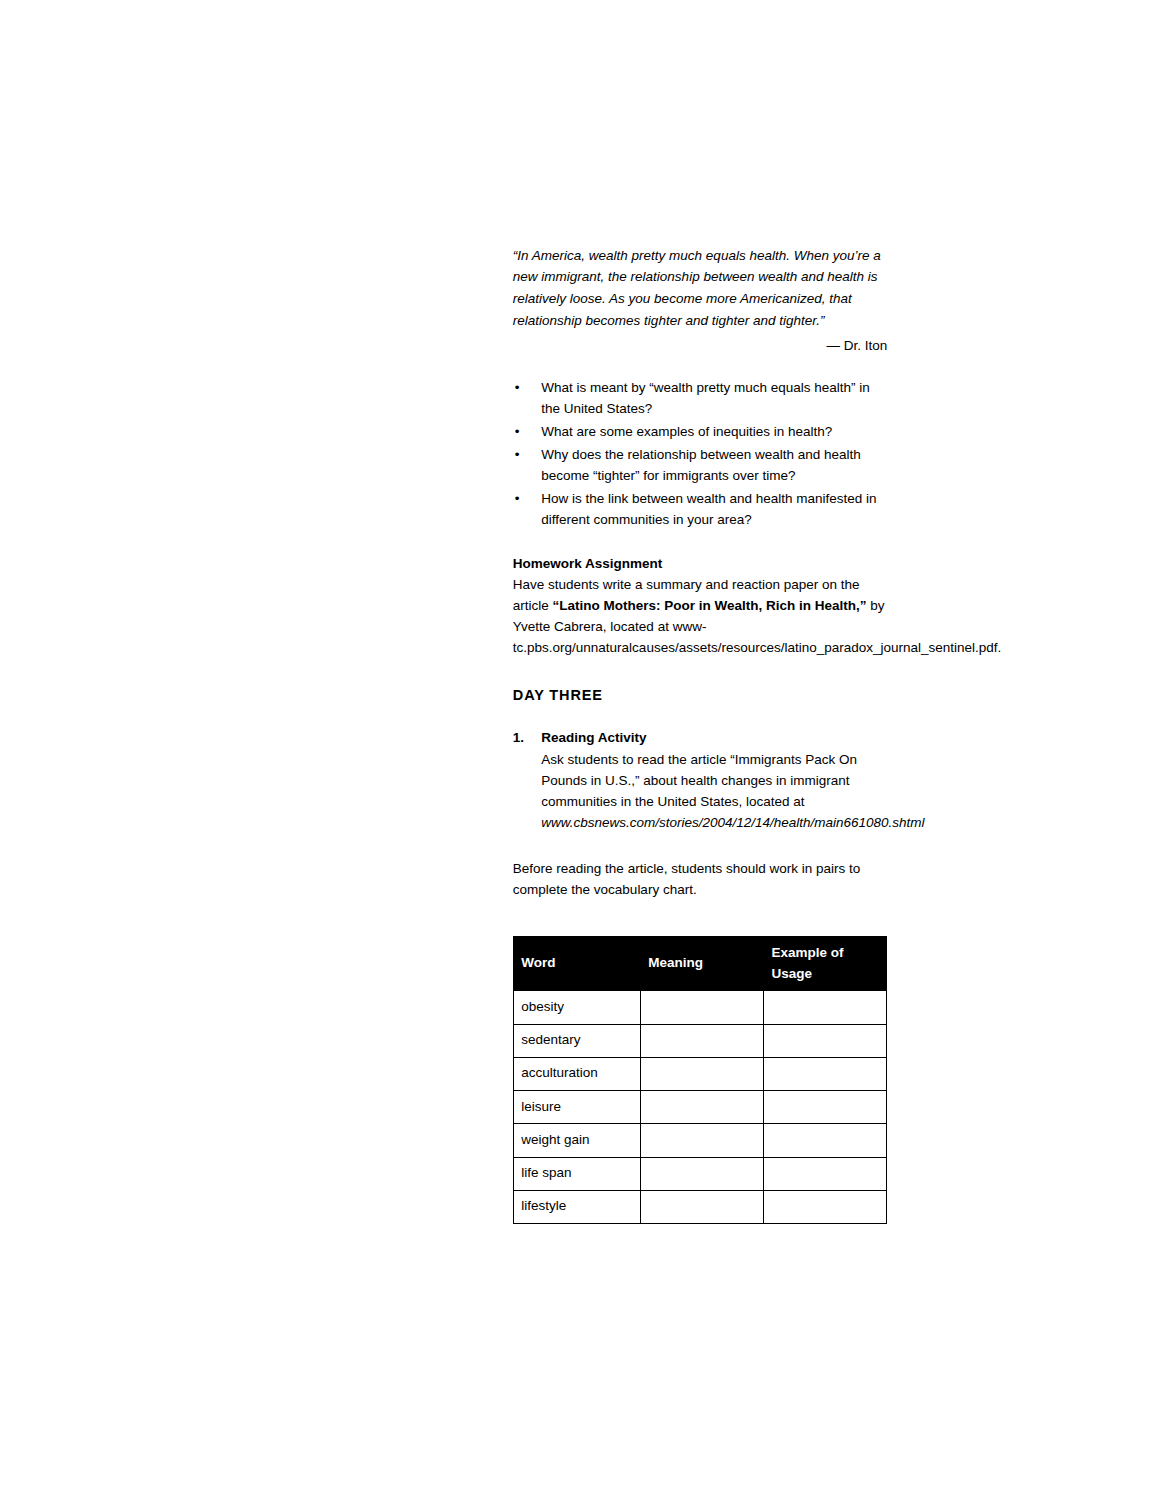“In America, wealth pretty much equals health. When you’re a new immigrant, the relationship between wealth and health is relatively loose. As you become more Americanized, that relationship becomes tighter and tighter and tighter.”
— Dr. Iton
What is meant by “wealth pretty much equals health” in the United States?
What are some examples of inequities in health?
Why does the relationship between wealth and health become “tighter” for immigrants over time?
How is the link between wealth and health manifested in different communities in your area?
Homework Assignment
Have students write a summary and reaction paper on the article “Latino Mothers: Poor in Wealth, Rich in Health,” by Yvette Cabrera, located at www-tc.pbs.org/unnaturalcauses/assets/resources/latino_paradox_journal_sentinel.pdf.
DAY THREE
1. Reading Activity Ask students to read the article “Immigrants Pack On Pounds in U.S.,” about health changes in immigrant communities in the United States, located at
www.cbsnews.com/stories/2004/12/14/health/main661080.shtml
Before reading the article, students should work in pairs to complete the vocabulary chart.
| Word | Meaning | Example of Usage |
| --- | --- | --- |
| obesity | | |
| sedentary | | |
| acculturation | | |
| leisure | | |
| weight gain | | |
| life span | | |
| lifestyle | | |